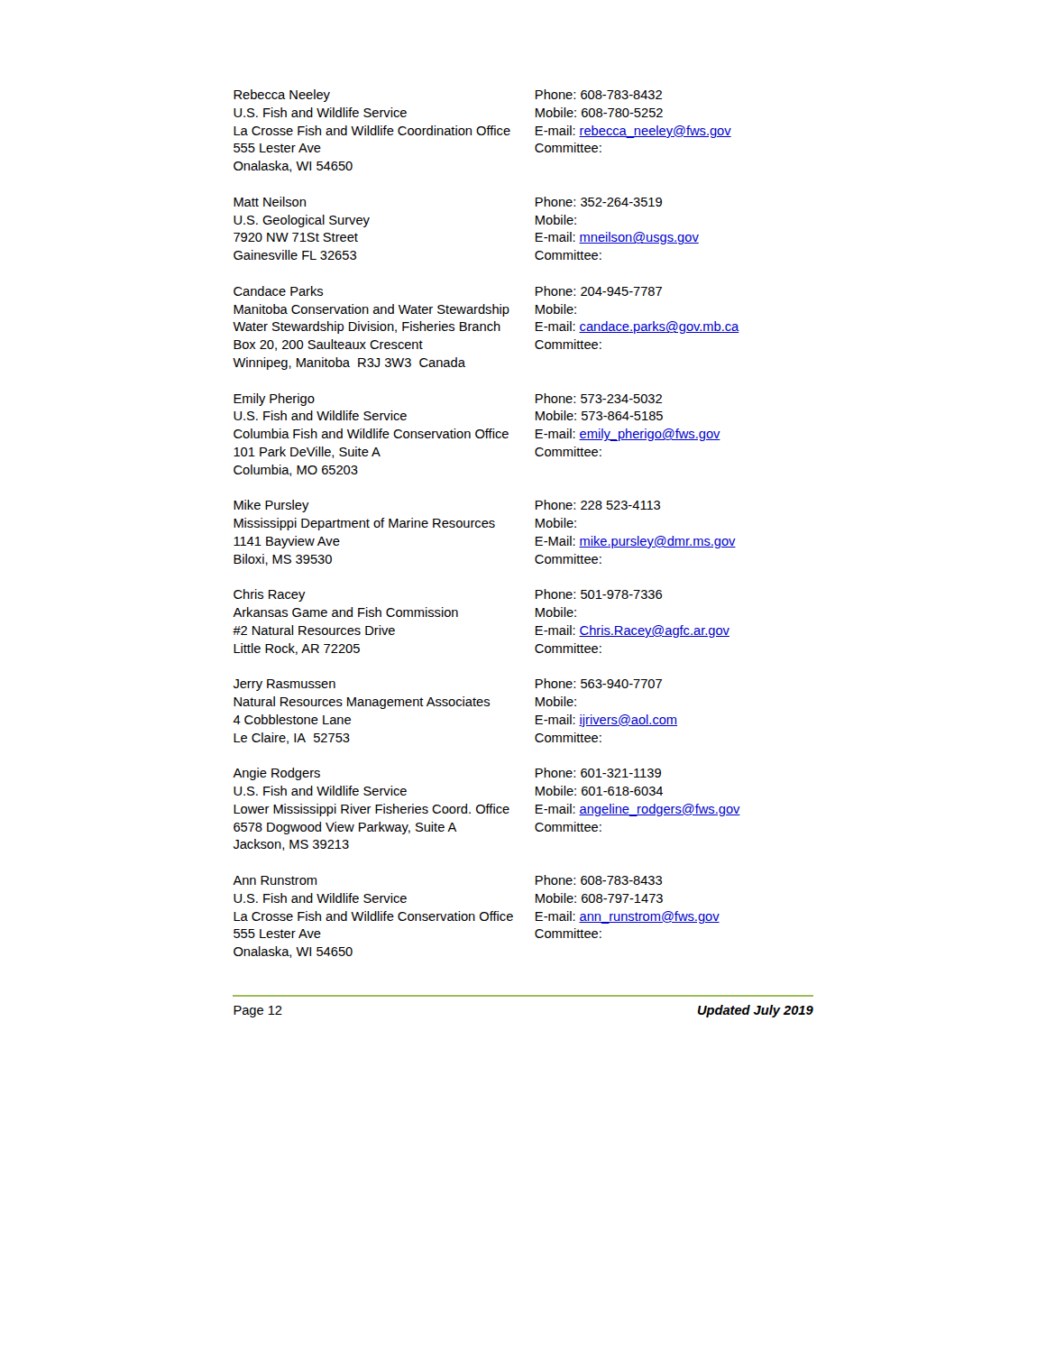| Rebecca Neeley U.S. Fish and Wildlife Service La Crosse Fish and Wildlife Coordination Office 555 Lester Ave Onalaska, WI 54650 | Phone: 608-783-8432 Mobile: 608-780-5252 E-mail: rebecca_neeley@fws.gov Committee: |
| Matt Neilson U.S. Geological Survey 7920 NW 71St Street Gainesville FL 32653 | Phone: 352-264-3519 Mobile: E-mail: mneilson@usgs.gov Committee: |
| Candace Parks Manitoba Conservation and Water Stewardship Water Stewardship Division, Fisheries Branch Box 20, 200 Saulteaux Crescent Winnipeg, Manitoba R3J 3W3 Canada | Phone: 204-945-7787 Mobile: E-mail: candace.parks@gov.mb.ca Committee: |
| Emily Pherigo U.S. Fish and Wildlife Service Columbia Fish and Wildlife Conservation Office 101 Park DeVille, Suite A Columbia, MO 65203 | Phone: 573-234-5032 Mobile: 573-864-5185 E-mail: emily_pherigo@fws.gov Committee: |
| Mike Pursley Mississippi Department of Marine Resources 1141 Bayview Ave Biloxi, MS 39530 | Phone: 228 523-4113 Mobile: E-Mail: mike.pursley@dmr.ms.gov Committee: |
| Chris Racey Arkansas Game and Fish Commission #2 Natural Resources Drive Little Rock, AR 72205 | Phone: 501-978-7336 Mobile: E-mail: Chris.Racey@agfc.ar.gov Committee: |
| Jerry Rasmussen Natural Resources Management Associates 4 Cobblestone Lane Le Claire, IA 52753 | Phone: 563-940-7707 Mobile: E-mail: ijrivers@aol.com Committee: |
| Angie Rodgers U.S. Fish and Wildlife Service Lower Mississippi River Fisheries Coord. Office 6578 Dogwood View Parkway, Suite A Jackson, MS 39213 | Phone: 601-321-1139 Mobile: 601-618-6034 E-mail: angeline_rodgers@fws.gov Committee: |
| Ann Runstrom U.S. Fish and Wildlife Service La Crosse Fish and Wildlife Conservation Office 555 Lester Ave Onalaska, WI 54650 | Phone: 608-783-8433 Mobile: 608-797-1473 E-mail: ann_runstrom@fws.gov Committee: |
Page 12 Updated July 2019